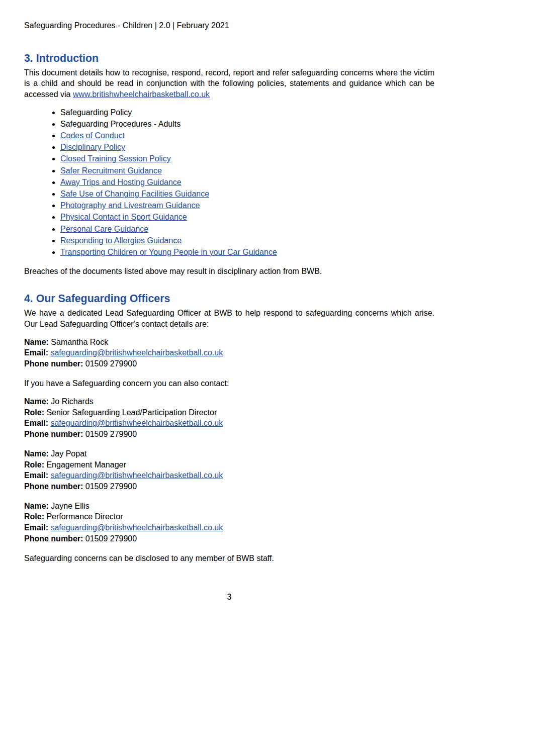Safeguarding Procedures - Children | 2.0 | February 2021
3. Introduction
This document details how to recognise, respond, record, report and refer safeguarding concerns where the victim is a child and should be read in conjunction with the following policies, statements and guidance which can be accessed via www.britishwheelchairbasketball.co.uk
Safeguarding Policy
Safeguarding Procedures - Adults
Codes of Conduct
Disciplinary Policy
Closed Training Session Policy
Safer Recruitment Guidance
Away Trips and Hosting Guidance
Safe Use of Changing Facilities Guidance
Photography and Livestream Guidance
Physical Contact in Sport Guidance
Personal Care Guidance
Responding to Allergies Guidance
Transporting Children or Young People in your Car Guidance
Breaches of the documents listed above may result in disciplinary action from BWB.
4. Our Safeguarding Officers
We have a dedicated Lead Safeguarding Officer at BWB to help respond to safeguarding concerns which arise. Our Lead Safeguarding Officer's contact details are:
Name: Samantha Rock
Email: safeguarding@britishwheelchairbasketball.co.uk
Phone number: 01509 279900
If you have a Safeguarding concern you can also contact:
Name: Jo Richards
Role: Senior Safeguarding Lead/Participation Director
Email: safeguarding@britishwheelchairbasketball.co.uk
Phone number: 01509 279900
Name: Jay Popat
Role: Engagement Manager
Email: safeguarding@britishwheelchairbasketball.co.uk
Phone number: 01509 279900
Name: Jayne Ellis
Role: Performance Director
Email: safeguarding@britishwheelchairbasketball.co.uk
Phone number: 01509 279900
Safeguarding concerns can be disclosed to any member of BWB staff.
3